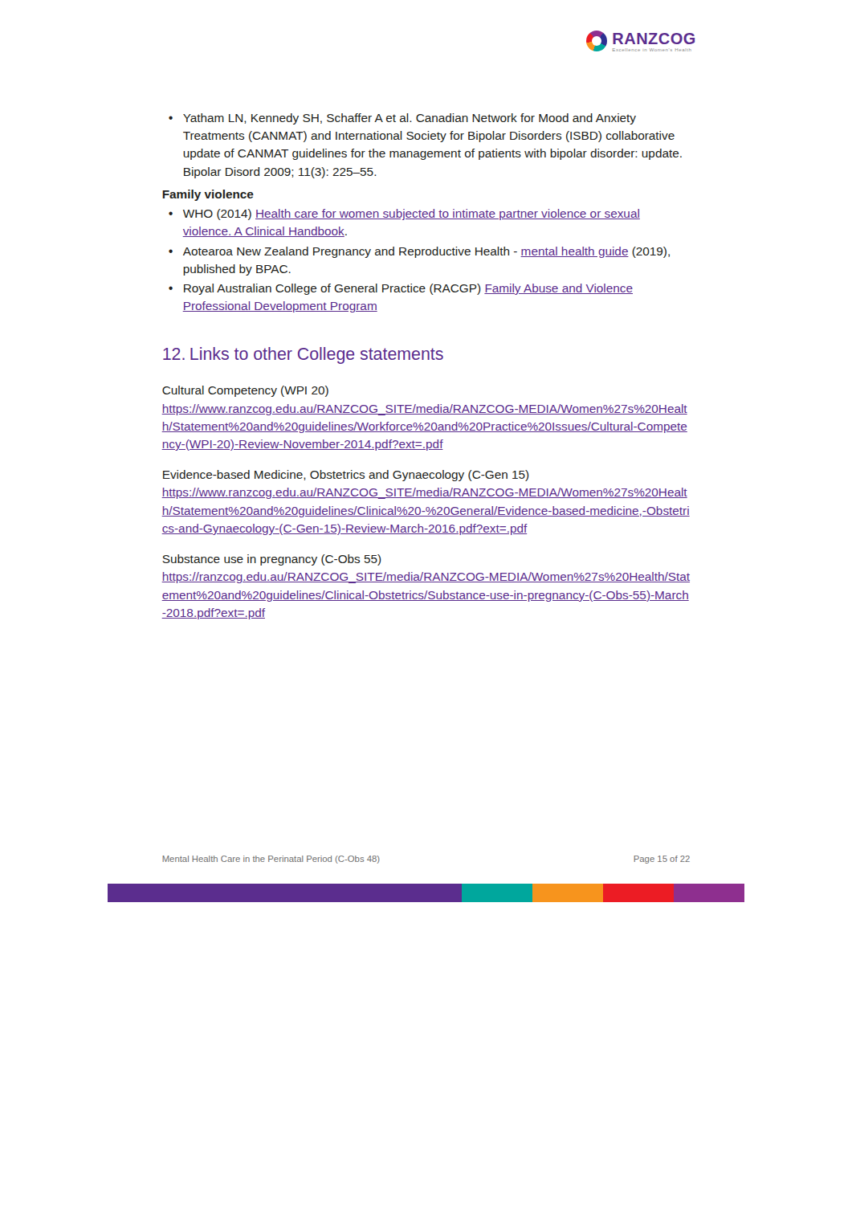RANZCOG
Excellence in Women's Health
Yatham LN, Kennedy SH, Schaffer A et al. Canadian Network for Mood and Anxiety Treatments (CANMAT) and International Society for Bipolar Disorders (ISBD) collaborative update of CANMAT guidelines for the management of patients with bipolar disorder: update. Bipolar Disord 2009; 11(3): 225–55.
Family violence
WHO (2014) Health care for women subjected to intimate partner violence or sexual violence. A Clinical Handbook.
Aotearoa New Zealand Pregnancy and Reproductive Health - mental health guide (2019), published by BPAC.
Royal Australian College of General Practice (RACGP) Family Abuse and Violence Professional Development Program
12. Links to other College statements
Cultural Competency (WPI 20)
https://www.ranzcog.edu.au/RANZCOG_SITE/media/RANZCOG-MEDIA/Women%27s%20Health/Statement%20and%20guidelines/Workforce%20and%20Practice%20Issues/Cultural-Competency-(WPI-20)-Review-November-2014.pdf?ext=.pdf
Evidence-based Medicine, Obstetrics and Gynaecology (C-Gen 15)
https://www.ranzcog.edu.au/RANZCOG_SITE/media/RANZCOG-MEDIA/Women%27s%20Health/Statement%20and%20guidelines/Clinical%20-%20General/Evidence-based-medicine,-Obstetrics-and-Gynaecology-(C-Gen-15)-Review-March-2016.pdf?ext=.pdf
Substance use in pregnancy (C-Obs 55)
https://ranzcog.edu.au/RANZCOG_SITE/media/RANZCOG-MEDIA/Women%27s%20Health/Statement%20and%20guidelines/Clinical-Obstetrics/Substance-use-in-pregnancy-(C-Obs-55)-March-2018.pdf?ext=.pdf
Mental Health Care in the Perinatal Period (C-Obs 48)
Page 15 of 22